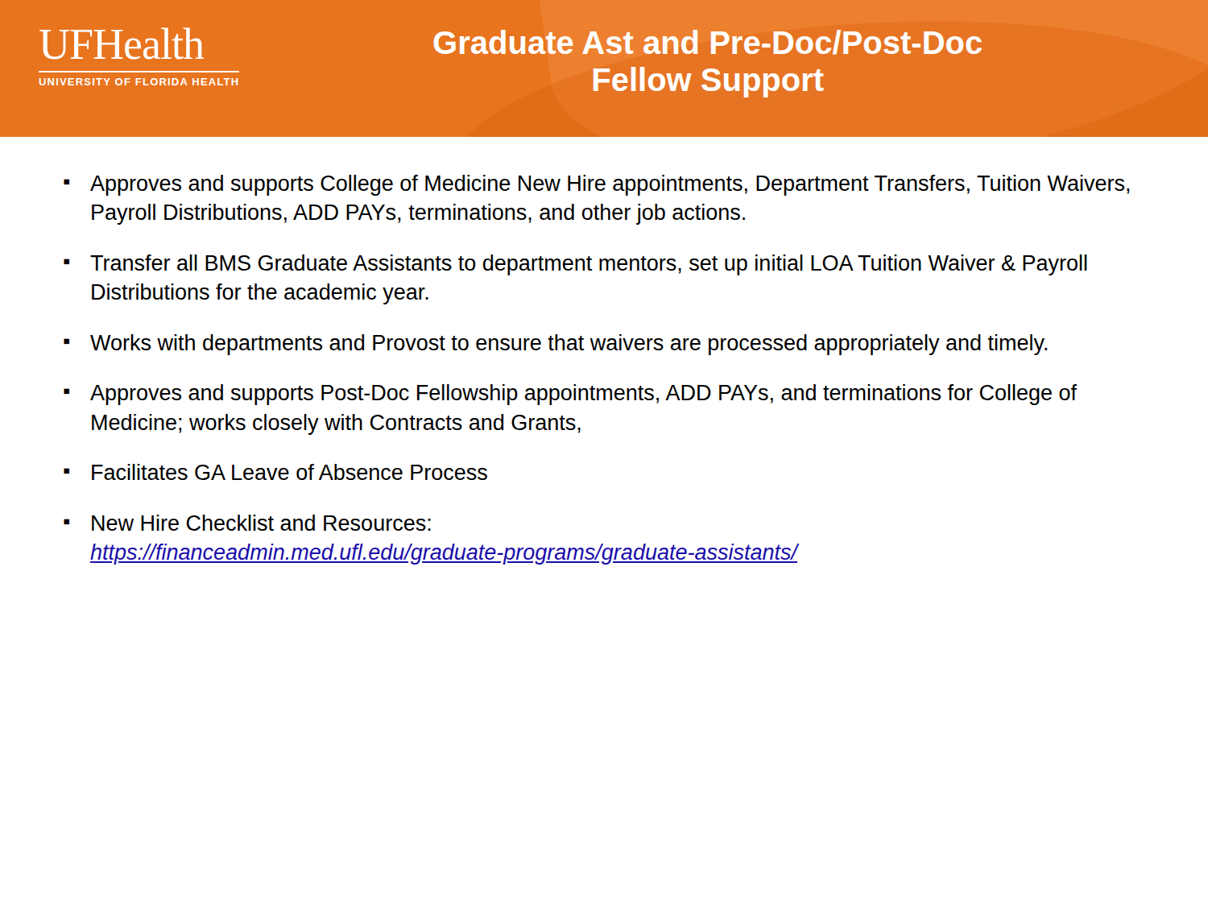UFHealth University of Florida Health
Graduate Ast and Pre-Doc/Post-Doc
Fellow Support
Approves and supports College of Medicine New Hire appointments, Department Transfers, Tuition Waivers, Payroll Distributions, ADD PAYs, terminations, and other job actions.
Transfer all BMS Graduate Assistants to department mentors, set up initial LOA Tuition Waiver & Payroll Distributions for the academic year.
Works with departments and Provost to ensure that waivers are processed appropriately and timely.
Approves and supports Post-Doc Fellowship appointments, ADD PAYs, and terminations for College of Medicine; works closely with Contracts and Grants,
Facilitates GA Leave of Absence Process
New Hire Checklist and Resources:
https://financeadmin.med.ufl.edu/graduate-programs/graduate-assistants/